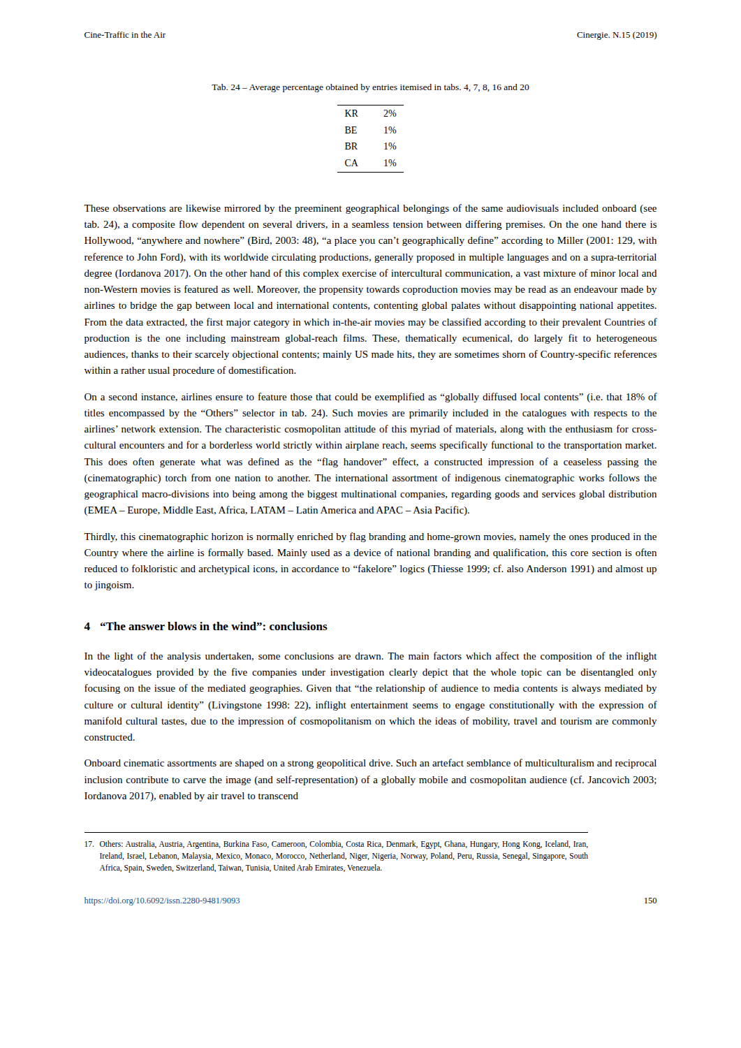Cine-Traffic in the Air
Cinergie. N.15 (2019)
Tab. 24 – Average percentage obtained by entries itemised in tabs. 4, 7, 8, 16 and 20
| KR | 2% |
| BE | 1% |
| BR | 1% |
| CA | 1% |
These observations are likewise mirrored by the preeminent geographical belongings of the same audiovisuals included onboard (see tab. 24), a composite flow dependent on several drivers, in a seamless tension between differing premises. On the one hand there is Hollywood, “anywhere and nowhere” (Bird, 2003: 48), “a place you can’t geographically define” according to Miller (2001: 129, with reference to John Ford), with its worldwide circulating productions, generally proposed in multiple languages and on a supra-territorial degree (Iordanova 2017). On the other hand of this complex exercise of intercultural communication, a vast mixture of minor local and non-Western movies is featured as well. Moreover, the propensity towards coproduction movies may be read as an endeavour made by airlines to bridge the gap between local and international contents, contenting global palates without disappointing national appetites. From the data extracted, the first major category in which in-the-air movies may be classified according to their prevalent Countries of production is the one including mainstream global-reach films. These, thematically ecumenical, do largely fit to heterogeneous audiences, thanks to their scarcely objectional contents; mainly US made hits, they are sometimes shorn of Country-specific references within a rather usual procedure of domestification.
On a second instance, airlines ensure to feature those that could be exemplified as “globally diffused local contents” (i.e. that 18% of titles encompassed by the “Others” selector in tab. 24). Such movies are primarily included in the catalogues with respects to the airlines’ network extension. The characteristic cosmopolitan attitude of this myriad of materials, along with the enthusiasm for cross-cultural encounters and for a borderless world strictly within airplane reach, seems specifically functional to the transportation market. This does often generate what was defined as the “flag handover” effect, a constructed impression of a ceaseless passing the (cinematographic) torch from one nation to another. The international assortment of indigenous cinematographic works follows the geographical macro-divisions into being among the biggest multinational companies, regarding goods and services global distribution (EMEA – Europe, Middle East, Africa, LATAM – Latin America and APAC – Asia Pacific).
Thirdly, this cinematographic horizon is normally enriched by flag branding and home-grown movies, namely the ones produced in the Country where the airline is formally based. Mainly used as a device of national branding and qualification, this core section is often reduced to folkloristic and archetypical icons, in accordance to “fakelore” logics (Thiesse 1999; cf. also Anderson 1991) and almost up to jingoism.
4“The answer blows in the wind”: conclusions
In the light of the analysis undertaken, some conclusions are drawn. The main factors which affect the composition of the inflight videocatalogues provided by the five companies under investigation clearly depict that the whole topic can be disentangled only focusing on the issue of the mediated geographies. Given that “the relationship of audience to media contents is always mediated by culture or cultural identity” (Livingstone 1998: 22), inflight entertainment seems to engage constitutionally with the expression of manifold cultural tastes, due to the impression of cosmopolitanism on which the ideas of mobility, travel and tourism are commonly constructed.
Onboard cinematic assortments are shaped on a strong geopolitical drive. Such an artefact semblance of multiculturalism and reciprocal inclusion contribute to carve the image (and self-representation) of a globally mobile and cosmopolitan audience (cf. Jancovich 2003; Iordanova 2017), enabled by air travel to transcend
17. Others: Australia, Austria, Argentina, Burkina Faso, Cameroon, Colombia, Costa Rica, Denmark, Egypt, Ghana, Hungary, Hong Kong, Iceland, Iran, Ireland, Israel, Lebanon, Malaysia, Mexico, Monaco, Morocco, Netherland, Niger, Nigeria, Norway, Poland, Peru, Russia, Senegal, Singapore, South Africa, Spain, Sweden, Switzerland, Taiwan, Tunisia, United Arab Emirates, Venezuela.
https://doi.org/10.6092/issn.2280-9481/9093
150